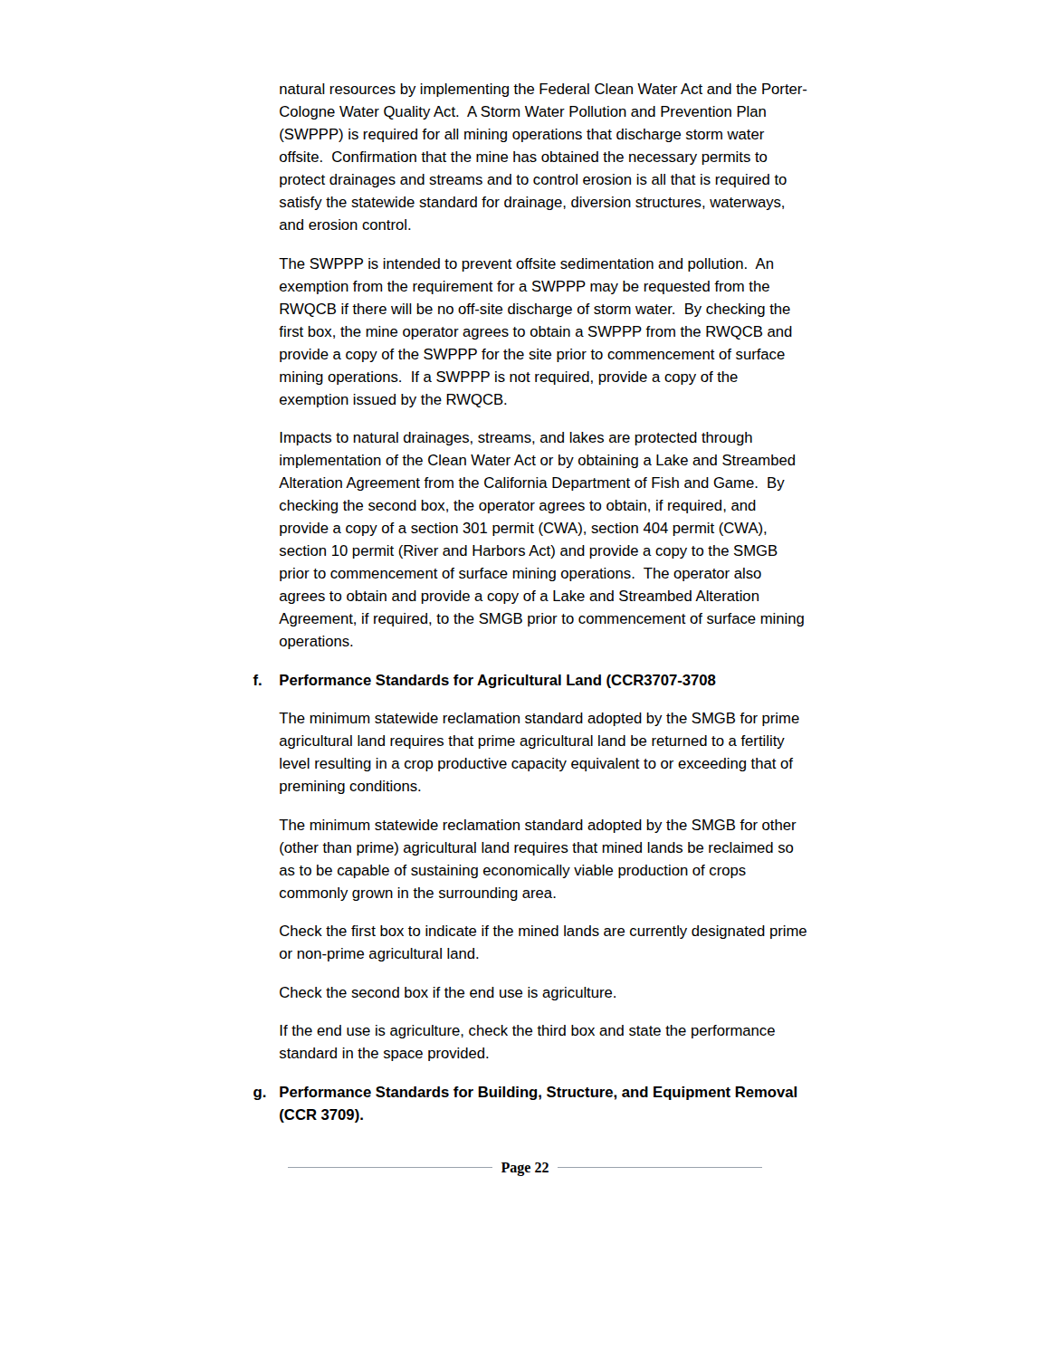natural resources by implementing the Federal Clean Water Act and the Porter-Cologne Water Quality Act. A Storm Water Pollution and Prevention Plan (SWPPP) is required for all mining operations that discharge storm water offsite. Confirmation that the mine has obtained the necessary permits to protect drainages and streams and to control erosion is all that is required to satisfy the statewide standard for drainage, diversion structures, waterways, and erosion control.
The SWPPP is intended to prevent offsite sedimentation and pollution. An exemption from the requirement for a SWPPP may be requested from the RWQCB if there will be no off-site discharge of storm water. By checking the first box, the mine operator agrees to obtain a SWPPP from the RWQCB and provide a copy of the SWPPP for the site prior to commencement of surface mining operations. If a SWPPP is not required, provide a copy of the exemption issued by the RWQCB.
Impacts to natural drainages, streams, and lakes are protected through implementation of the Clean Water Act or by obtaining a Lake and Streambed Alteration Agreement from the California Department of Fish and Game. By checking the second box, the operator agrees to obtain, if required, and provide a copy of a section 301 permit (CWA), section 404 permit (CWA), section 10 permit (River and Harbors Act) and provide a copy to the SMGB prior to commencement of surface mining operations. The operator also agrees to obtain and provide a copy of a Lake and Streambed Alteration Agreement, if required, to the SMGB prior to commencement of surface mining operations.
f.
Performance Standards for Agricultural Land (CCR3707-3708
The minimum statewide reclamation standard adopted by the SMGB for prime agricultural land requires that prime agricultural land be returned to a fertility level resulting in a crop productive capacity equivalent to or exceeding that of premining conditions.
The minimum statewide reclamation standard adopted by the SMGB for other (other than prime) agricultural land requires that mined lands be reclaimed so as to be capable of sustaining economically viable production of crops commonly grown in the surrounding area.
Check the first box to indicate if the mined lands are currently designated prime or non-prime agricultural land.
Check the second box if the end use is agriculture.
If the end use is agriculture, check the third box and state the performance standard in the space provided.
g.
Performance Standards for Building, Structure, and Equipment Removal (CCR 3709).
Page 22